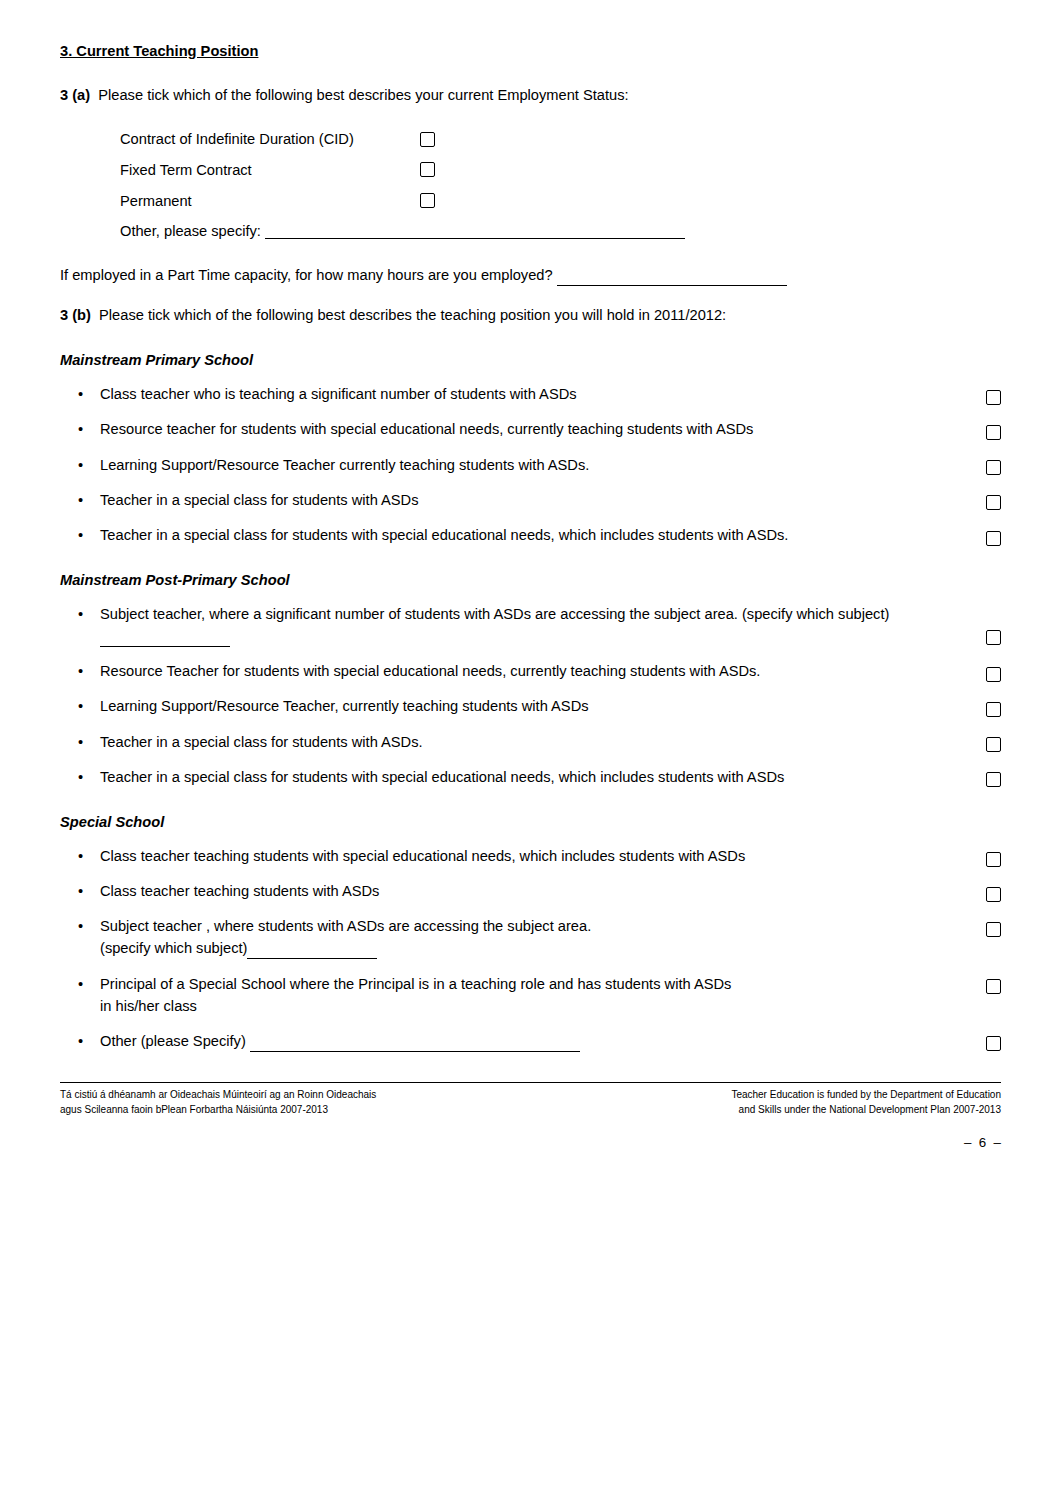3. Current Teaching Position
3 (a) Please tick which of the following best describes your current Employment Status:
Contract of Indefinite Duration (CID)
Fixed Term Contract
Permanent
Other, please specify:
If employed in a Part Time capacity, for how many hours are you employed?
3 (b) Please tick which of the following best describes the teaching position you will hold in 2011/2012:
Mainstream Primary School
Class teacher who is teaching a significant number of students with ASDs
Resource teacher for students with special educational needs, currently teaching students with ASDs
Learning Support/Resource Teacher currently teaching students with ASDs.
Teacher in a special class for students with ASDs
Teacher in a special class for students with special educational needs, which includes students with ASDs.
Mainstream Post-Primary School
Subject teacher, where a significant number of students with ASDs are accessing the subject area. (specify which subject)
Resource Teacher for students with special educational needs, currently teaching students with ASDs.
Learning Support/Resource Teacher, currently teaching students with ASDs
Teacher in a special class for students with ASDs.
Teacher in a special class for students with special educational needs, which includes students with ASDs
Special School
Class teacher teaching students with special educational needs, which includes students with ASDs
Class teacher teaching students with ASDs
Subject teacher , where students with ASDs are accessing the subject area.
(specify which subject)
Principal of a Special School where the Principal is in a teaching role and has students with ASDs
in his/her class
Other (please Specify)
Tá cistiú á dhéanamh ar Oideachais Múinteoirí ag an Roinn Oideachais
agus Scileanna faoin bPlean Forbartha Náisiúnta 2007-2013
Teacher Education is funded by the Department of Education
and Skills under the National Development Plan 2007-2013
– 6 –